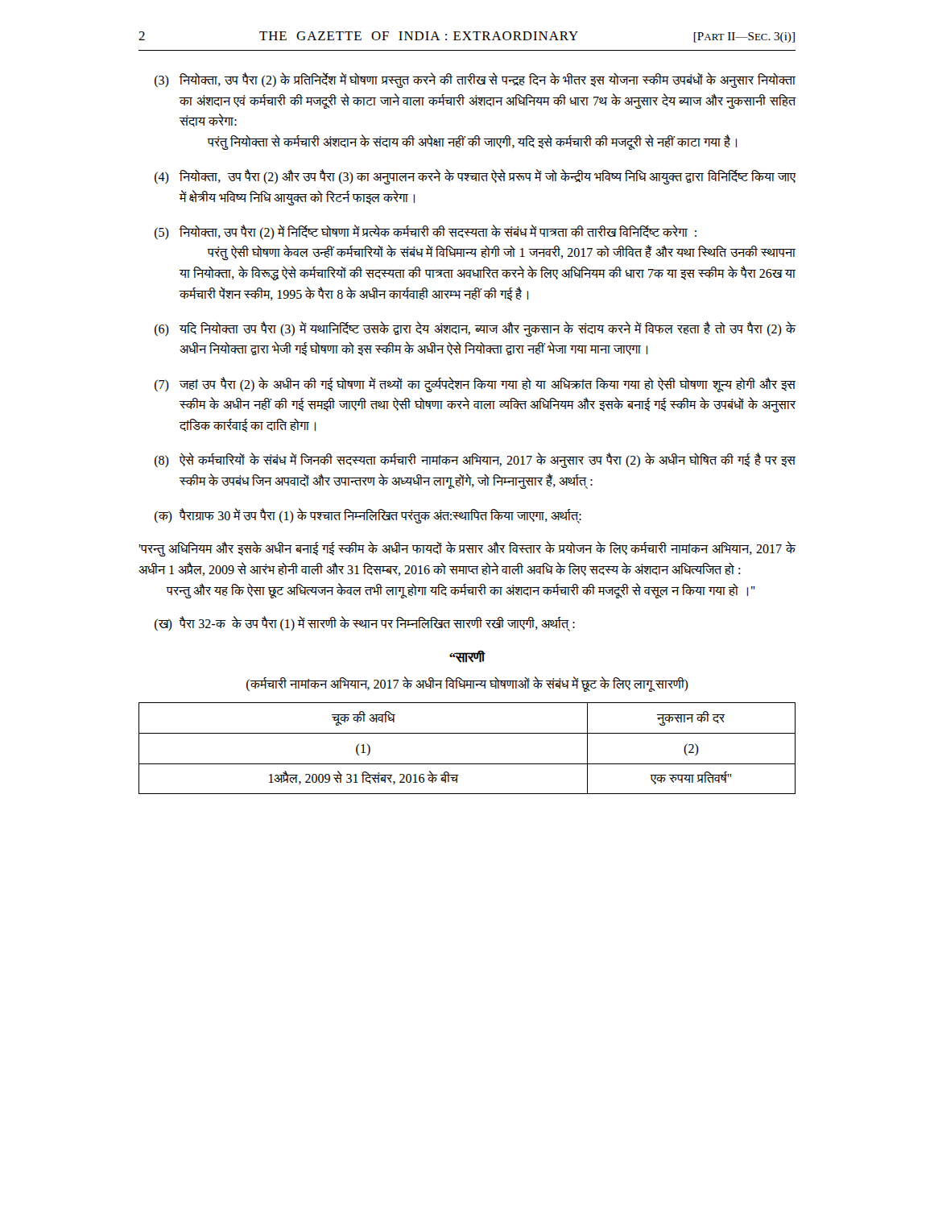2 THE GAZETTE OF INDIA : EXTRAORDINARY [PART II—SEC. 3(i)]
(3) नियोक्ता, उप पैरा (2) के प्रतिनिर्देश में घोषणा प्रस्तुत करने की तारीख से पन्द्रह दिन के भीतर इस योजना स्कीम उपबंधों के अनुसार नियोक्ता का अंशदान एवं कर्मचारी की मजदूरी से काटा जाने वाला कर्मचारी अंशदान अधिनियम की धारा 7थ के अनुसार देय ब्याज और नुकसानी सहित संदाय करेगा: परंतु नियोक्ता से कर्मचारी अंशदान के संदाय की अपेक्षा नहीं की जाएगी, यदि इसे कर्मचारी की मजदूरी से नहीं काटा गया है।
(4) नियोक्ता, उप पैरा (2) और उप पैरा (3) का अनुपालन करने के पश्चात ऐसे प्ररूप में जो केन्द्रीय भविष्य निधि आयुक्त द्वारा विनिर्दिष्ट किया जाए में क्षेत्रीय भविष्य निधि आयुक्त को रिटर्न फाइल करेगा।
(5) नियोक्ता, उप पैरा (2) में निर्दिष्ट घोषणा में प्रत्येक कर्मचारी की सदस्यता के संबंध में पात्रता की तारीख विनिर्दिष्ट करेगा : परंतु ऐसी घोषणा केवल उन्हीं कर्मचारियों के संबंध में विधिमान्य होगी जो 1 जनवरी, 2017 को जीवित हैं और यथा स्थिति उनकी स्थापना या नियोक्ता, के विरूद्ध ऐसे कर्मचारियों की सदस्यता की पात्रता अवधारित करने के लिए अधिनियम की धारा 7क या इस स्कीम के पैरा 26ख या कर्मचारी पेंशन स्कीम, 1995 के पैरा 8 के अधीन कार्यवाही आरम्भ नहीं की गई है।
(6) यदि नियोक्ता उप पैरा (3) में यथानिर्दिष्ट उसके द्वारा देय अंशदान, ब्याज और नुकसान के संदाय करने में विफल रहता है तो उप पैरा (2) के अधीन नियोक्ता द्वारा भेजी गई घोषणा को इस स्कीम के अधीन ऐसे नियोक्ता द्वारा नहीं भेजा गया माना जाएगा।
(7) जहां उप पैरा (2) के अधीन की गई घोषणा में तथ्यों का दुर्व्यपदेशन किया गया हो या अधिक्रांत किया गया हो ऐसी घोषणा शून्य होगी और इस स्कीम के अधीन नहीं की गई समझी जाएगी तथा ऐसी घोषणा करने वाला व्यक्ति अधिनियम और इसके बनाई गई स्कीम के उपबंधों के अनुसार दांडिक कार्रवाई का दाति होगा।
(8) ऐसे कर्मचारियों के संबंध में जिनकी सदस्यता कर्मचारी नामांकन अभियान, 2017 के अनुसार उप पैरा (2) के अधीन घोषित की गई है पर इस स्कीम के उपबंध जिन अपवादों और उपान्तरण के अध्यधीन लागू होंगे, जो निम्नानुसार हैं, अर्थात् :
(क) पैराग्राफ 30 में उप पैरा (1) के पश्चात निम्नलिखित परंतुक अंत:स्थापित किया जाएगा, अर्थात्:
'परन्तु अधिनियम और इसके अधीन बनाई गई स्कीम के अधीन फायदों के प्रसार और विस्तार के प्रयोजन के लिए कर्मचारी नामांकन अभियान, 2017 के अधीन 1 अप्रैल, 2009 से आरंभ होनी वाली और 31 दिसम्बर, 2016 को समाप्त होने वाली अवधि के लिए सदस्य के अंशदान अधित्यजित हो : परन्तु और यह कि ऐसा छूट अधित्यजन केवल तभी लागू होगा यदि कर्मचारी का अंशदान कर्मचारी की मजदूरी से वसूल न किया गया हो ।''
(ख) पैरा 32-क के उप पैरा (1) में सारणी के स्थान पर निम्नलिखित सारणी रखी जाएगी, अर्थात् :
“सारणी
(कर्मचारी नामांकन अभियान, 2017 के अधीन विधिमान्य घोषणाओं के संबंध में छूट के लिए लागू सारणी)
| चूक की अवधि | नुकसान की दर |
| --- | --- |
| (1) | (2) |
| 1अप्रैल, 2009 से 31 दिसंबर, 2016 के बीच | एक रुपया प्रतिवर्ष'' |